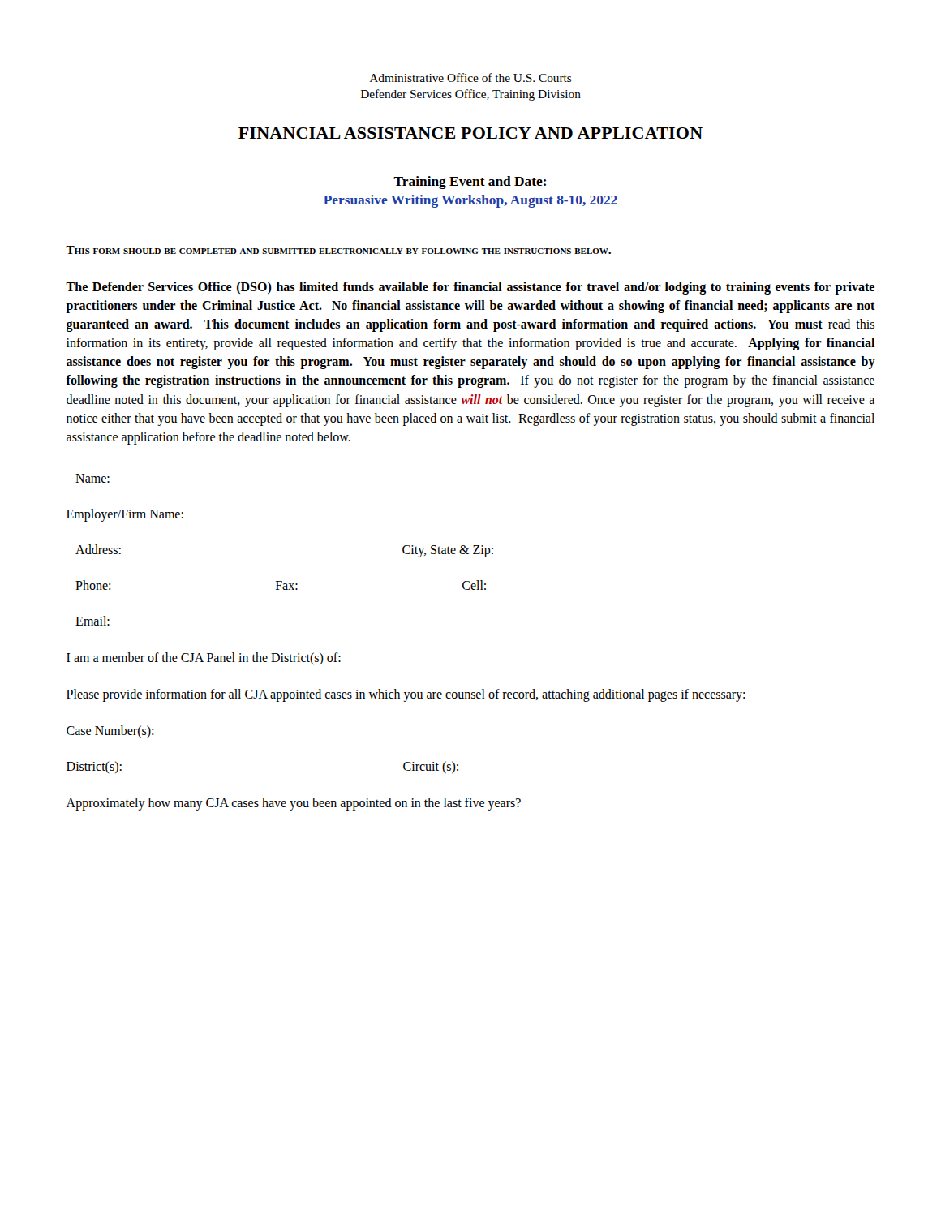Administrative Office of the U.S. Courts
Defender Services Office, Training Division
FINANCIAL ASSISTANCE POLICY AND APPLICATION
Training Event and Date:
Persuasive Writing Workshop, August 8-10, 2022
This form should be completed and submitted electronically by following the instructions below.
The Defender Services Office (DSO) has limited funds available for financial assistance for travel and/or lodging to training events for private practitioners under the Criminal Justice Act. No financial assistance will be awarded without a showing of financial need; applicants are not guaranteed an award. This document includes an application form and post-award information and required actions. You must read this information in its entirety, provide all requested information and certify that the information provided is true and accurate. Applying for financial assistance does not register you for this program. You must register separately and should do so upon applying for financial assistance by following the registration instructions in the announcement for this program. If you do not register for the program by the financial assistance deadline noted in this document, your application for financial assistance will not be considered. Once you register for the program, you will receive a notice either that you have been accepted or that you have been placed on a wait list. Regardless of your registration status, you should submit a financial assistance application before the deadline noted below.
Name:
Employer/Firm Name:
Address: City, State & Zip:
Phone: Fax: Cell:
Email:
I am a member of the CJA Panel in the District(s) of:
Please provide information for all CJA appointed cases in which you are counsel of record, attaching additional pages if necessary:
Case Number(s):
District(s): Circuit (s):
Approximately how many CJA cases have you been appointed on in the last five years?